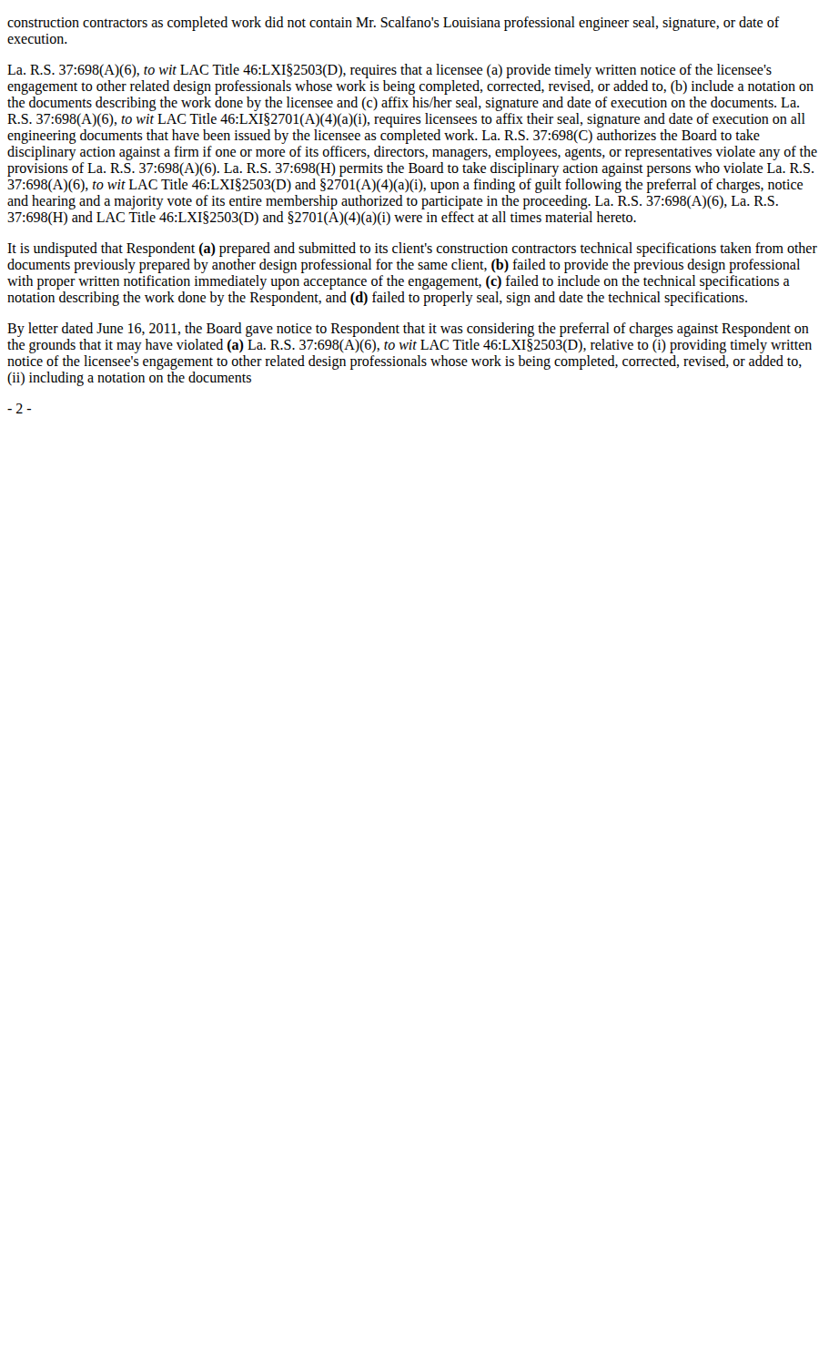construction contractors as completed work did not contain Mr. Scalfano's Louisiana professional engineer seal, signature, or date of execution.
La. R.S. 37:698(A)(6), to wit LAC Title 46:LXI§2503(D), requires that a licensee (a) provide timely written notice of the licensee's engagement to other related design professionals whose work is being completed, corrected, revised, or added to, (b) include a notation on the documents describing the work done by the licensee and (c) affix his/her seal, signature and date of execution on the documents. La. R.S. 37:698(A)(6), to wit LAC Title 46:LXI§2701(A)(4)(a)(i), requires licensees to affix their seal, signature and date of execution on all engineering documents that have been issued by the licensee as completed work. La. R.S. 37:698(C) authorizes the Board to take disciplinary action against a firm if one or more of its officers, directors, managers, employees, agents, or representatives violate any of the provisions of La. R.S. 37:698(A)(6). La. R.S. 37:698(H) permits the Board to take disciplinary action against persons who violate La. R.S. 37:698(A)(6), to wit LAC Title 46:LXI§2503(D) and §2701(A)(4)(a)(i), upon a finding of guilt following the preferral of charges, notice and hearing and a majority vote of its entire membership authorized to participate in the proceeding. La. R.S. 37:698(A)(6), La. R.S. 37:698(H) and LAC Title 46:LXI§2503(D) and §2701(A)(4)(a)(i) were in effect at all times material hereto.
It is undisputed that Respondent (a) prepared and submitted to its client's construction contractors technical specifications taken from other documents previously prepared by another design professional for the same client, (b) failed to provide the previous design professional with proper written notification immediately upon acceptance of the engagement, (c) failed to include on the technical specifications a notation describing the work done by the Respondent, and (d) failed to properly seal, sign and date the technical specifications.
By letter dated June 16, 2011, the Board gave notice to Respondent that it was considering the preferral of charges against Respondent on the grounds that it may have violated (a) La. R.S. 37:698(A)(6), to wit LAC Title 46:LXI§2503(D), relative to (i) providing timely written notice of the licensee's engagement to other related design professionals whose work is being completed, corrected, revised, or added to, (ii) including a notation on the documents
- 2 -